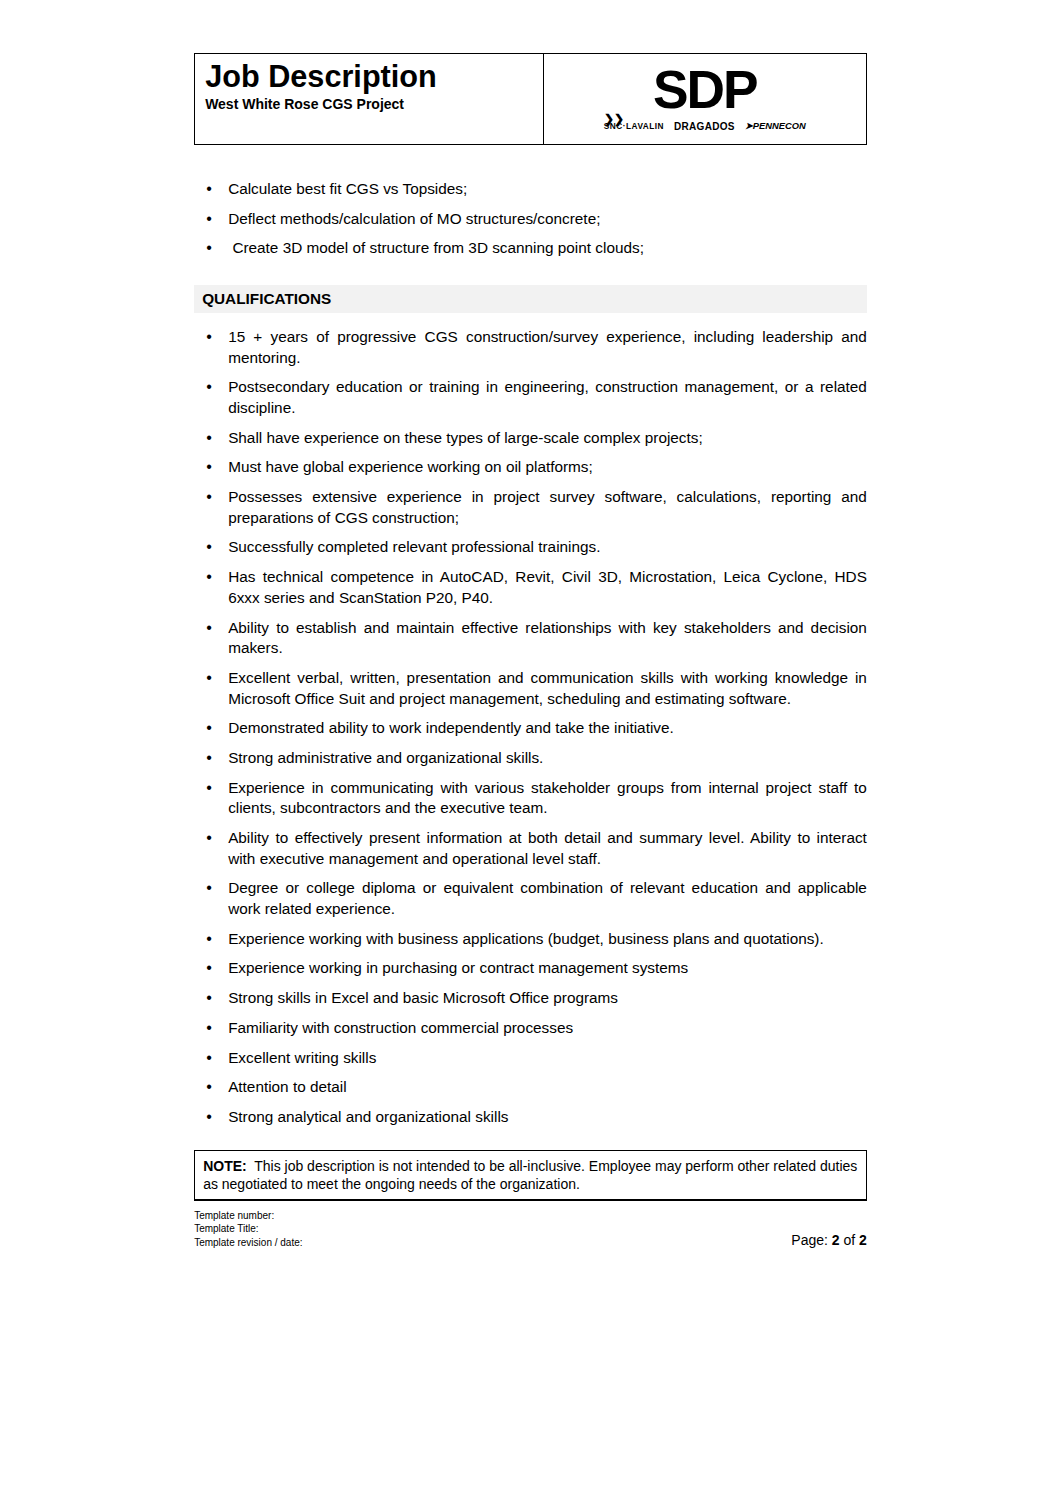| Job Description West White Rose CGS Project | SDP ❯❯ SNC·LAVALIN DRAGADOS ➤PENNECON |
Calculate best fit CGS vs Topsides;
Deflect methods/calculation of MO structures/concrete;
Create 3D model of structure from 3D scanning point clouds;
QUALIFICATIONS
15 + years of progressive CGS construction/survey experience, including leadership and mentoring.
Postsecondary education or training in engineering, construction management, or a related discipline.
Shall have experience on these types of large-scale complex projects;
Must have global experience working on oil platforms;
Possesses extensive experience in project survey software, calculations, reporting and preparations of CGS construction;
Successfully completed relevant professional trainings.
Has technical competence in AutoCAD, Revit, Civil 3D, Microstation, Leica Cyclone, HDS 6xxx series and ScanStation P20, P40.
Ability to establish and maintain effective relationships with key stakeholders and decision makers.
Excellent verbal, written, presentation and communication skills with working knowledge in Microsoft Office Suit and project management, scheduling and estimating software.
Demonstrated ability to work independently and take the initiative.
Strong administrative and organizational skills.
Experience in communicating with various stakeholder groups from internal project staff to clients, subcontractors and the executive team.
Ability to effectively present information at both detail and summary level. Ability to interact with executive management and operational level staff.
Degree or college diploma or equivalent combination of relevant education and applicable work related experience.
Experience working with business applications (budget, business plans and quotations).
Experience working in purchasing or contract management systems
Strong skills in Excel and basic Microsoft Office programs
Familiarity with construction commercial processes
Excellent writing skills
Attention to detail
Strong analytical and organizational skills
NOTE: This job description is not intended to be all-inclusive. Employee may perform other related duties as negotiated to meet the ongoing needs of the organization.
Template number:
Template Title:
Template revision / date:
Page: 2 of 2